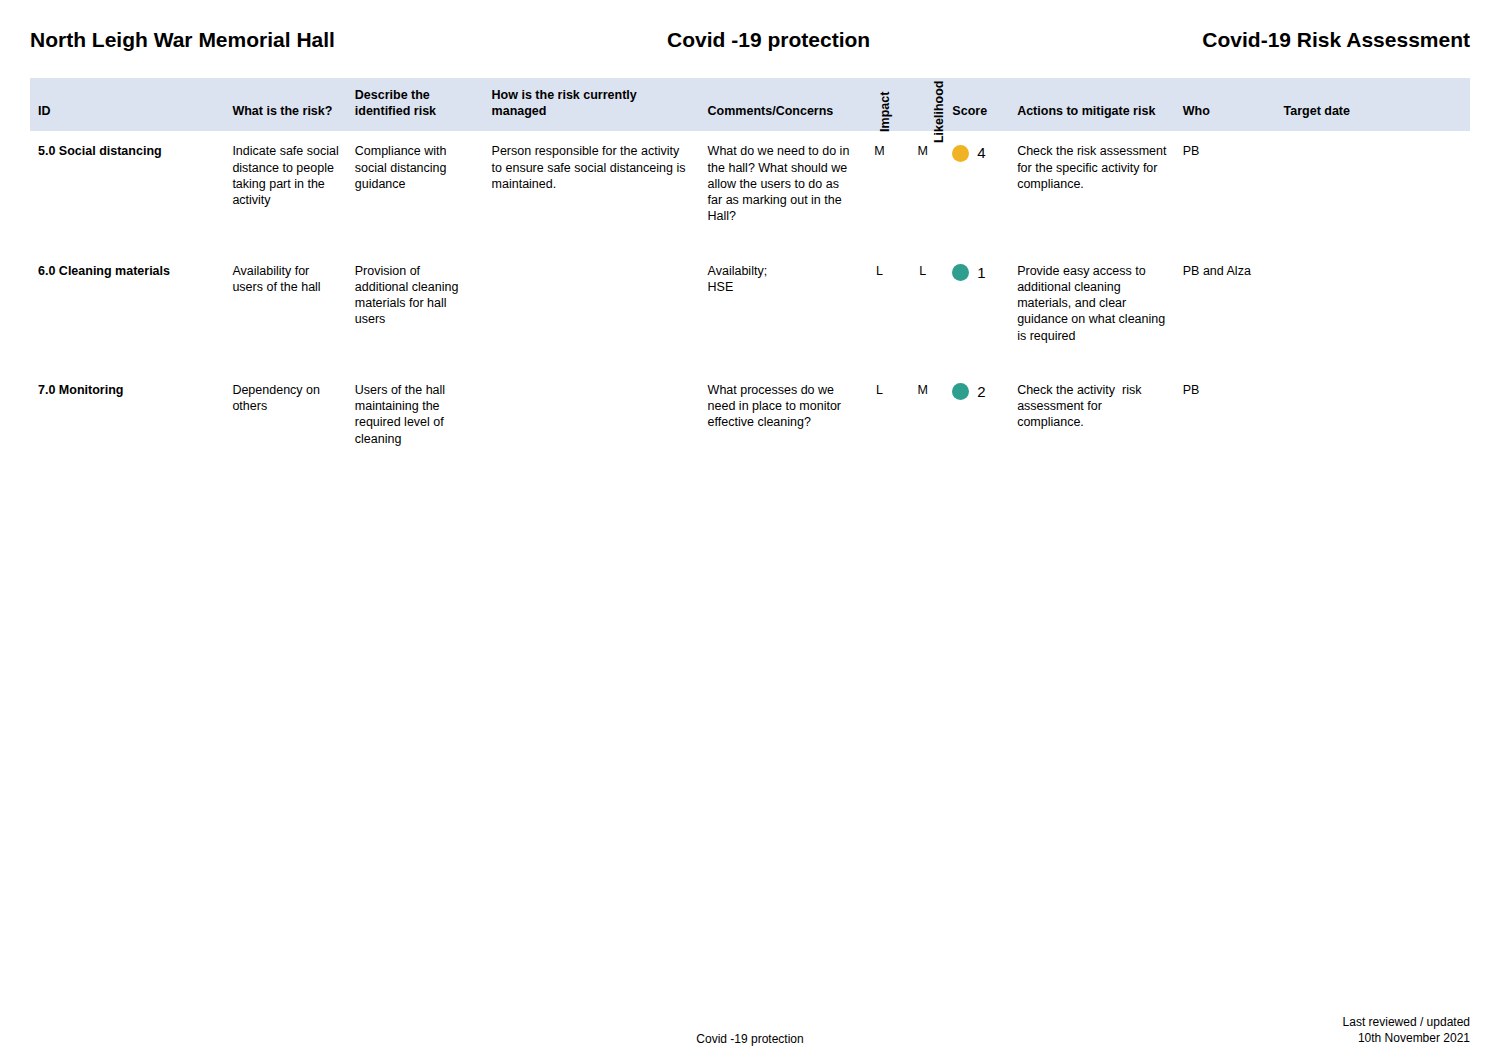North Leigh War Memorial Hall
Covid -19 protection
Covid-19 Risk Assessment
| ID | What is the risk? | Describe the identified risk | How is the risk currently managed | Comments/Concerns | Impact | Likelihood | Score | Actions to mitigate risk | Who | Target date |
| --- | --- | --- | --- | --- | --- | --- | --- | --- | --- | --- |
| 5.0 Social distancing | Indicate safe social distance to people taking part in the activity | Compliance with social distancing guidance | Person responsible for the activity to ensure safe social distanceing is maintained. | What do we need to do in the hall? What should we allow the users to do as far as marking out in the Hall? | M | M | 4 | Check the risk assessment for the specific activity for compliance. | PB | |
| 6.0 Cleaning materials | Availability for users of the hall | Provision of additional cleaning materials for hall users | | Availabilty; HSE | L | L | 1 | Provide easy access to additional cleaning materials, and clear guidance on what cleaning is required | PB and Alza | |
| 7.0 Monitoring | Dependency on others | Users of the hall maintaining the required level of cleaning | | What processes do we need in place to monitor effective cleaning? | L | M | 2 | Check the activity risk assessment for compliance. | PB | |
Covid -19 protection
Last reviewed / updated
10th November 2021